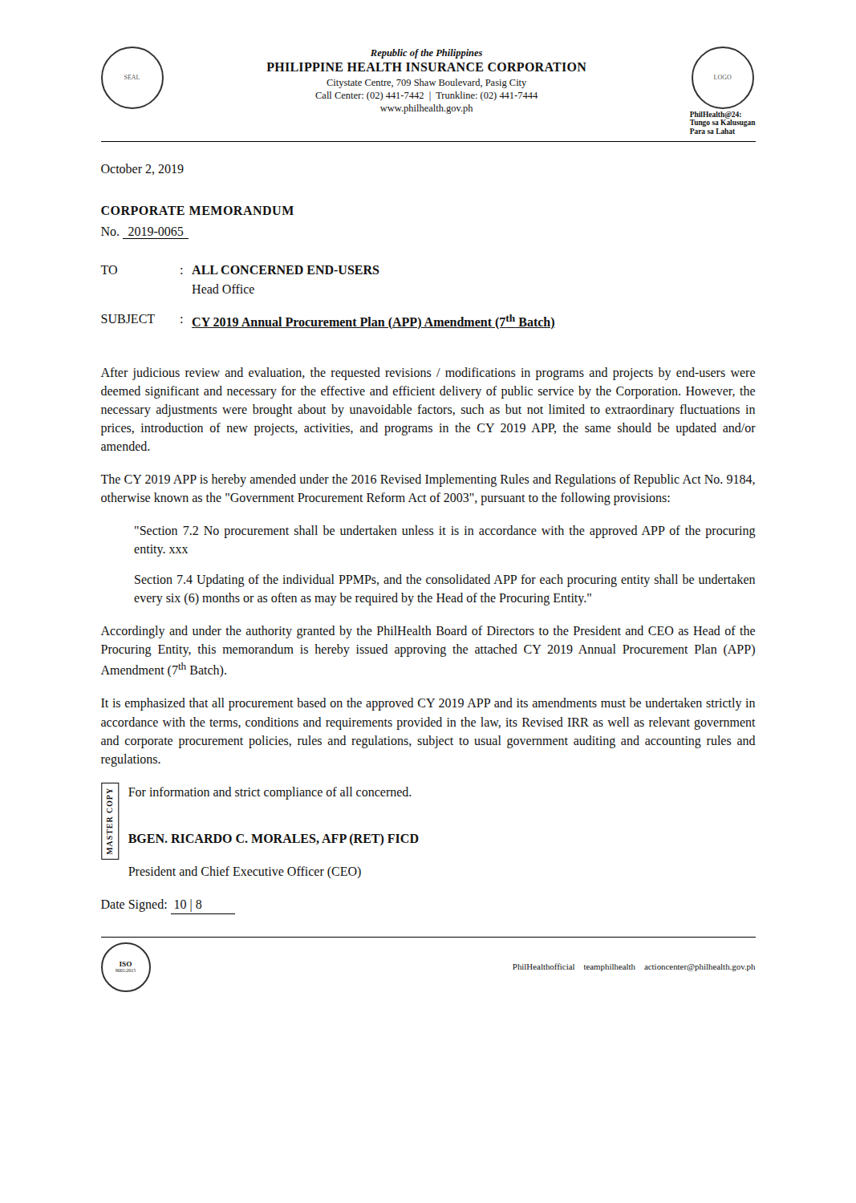SEAL
Republic of the Philippines
PHILIPPINE HEALTH INSURANCE CORPORATION
Citystate Centre, 709 Shaw Boulevard, Pasig City
Call Center: (02) 441-7442 | Trunkline: (02) 441-7444
www.philhealth.gov.ph
LOGO
PhilHealth@24:
Tungo sa Kalusugan
Para sa Lahat
October 2, 2019
CORPORATE MEMORANDUM
No. 2019-0065
| TO | : | ALL CONCERNED END-USERS Head Office |
| SUBJECT | : | CY 2019 Annual Procurement Plan (APP) Amendment (7 th Batch) |
After judicious review and evaluation, the requested revisions / modifications in programs and projects by end-users were deemed significant and necessary for the effective and efficient delivery of public service by the Corporation. However, the necessary adjustments were brought about by unavoidable factors, such as but not limited to extraordinary fluctuations in prices, introduction of new projects, activities, and programs in the CY 2019 APP, the same should be updated and/or amended.
The CY 2019 APP is hereby amended under the 2016 Revised Implementing Rules and Regulations of Republic Act No. 9184, otherwise known as the "Government Procurement Reform Act of 2003", pursuant to the following provisions:
"Section 7.2 No procurement shall be undertaken unless it is in accordance with the approved APP of the procuring entity. xxx
Section 7.4 Updating of the individual PPMPs, and the consolidated APP for each procuring entity shall be undertaken every six (6) months or as often as may be required by the Head of the Procuring Entity."
Accordingly and under the authority granted by the PhilHealth Board of Directors to the President and CEO as Head of the Procuring Entity, this memorandum is hereby issued approving the attached CY 2019 Annual Procurement Plan (APP) Amendment (7th Batch).
It is emphasized that all procurement based on the approved CY 2019 APP and its amendments must be undertaken strictly in accordance with the terms, conditions and requirements provided in the law, its Revised IRR as well as relevant government and corporate procurement policies, rules and regulations, subject to usual government auditing and accounting rules and regulations.
MASTER COPY
For information and strict compliance of all concerned.
BGEN. RICARDO C. MORALES, AFP (RET) FICD
President and Chief Executive Officer (CEO)
Date Signed: 10 | 8
ISO 9001:2015
PhilHealthofficial teamphilhealth actioncenter@philhealth.gov.ph